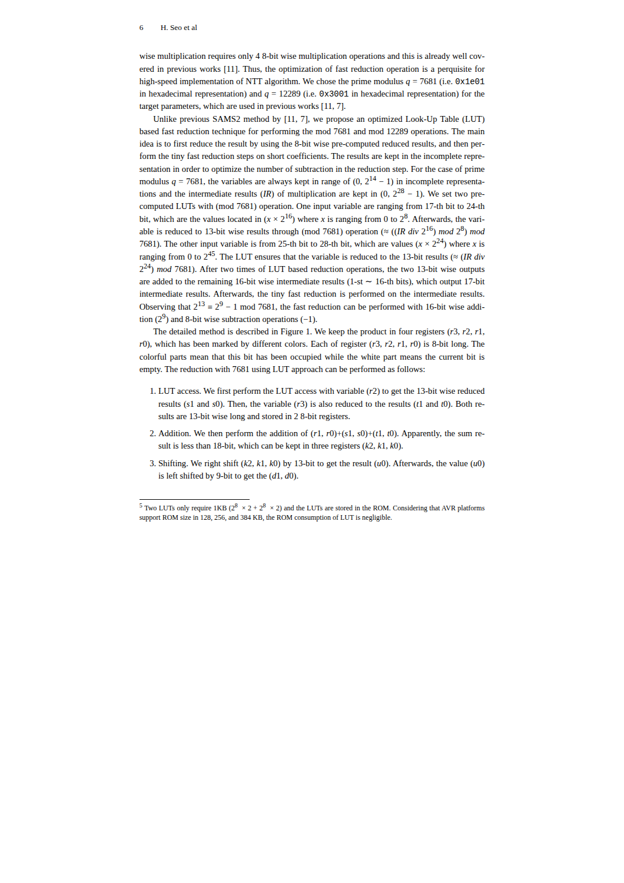6 H. Seo et al
wise multiplication requires only 4 8-bit wise multiplication operations and this is already well covered in previous works [11]. Thus, the optimization of fast reduction operation is a perquisite for high-speed implementation of NTT algorithm. We chose the prime modulus q = 7681 (i.e. 0x1e01 in hexadecimal representation) and q = 12289 (i.e. 0x3001 in hexadecimal representation) for the target parameters, which are used in previous works [11, 7].
Unlike previous SAMS2 method by [11, 7], we propose an optimized Look-Up Table (LUT) based fast reduction technique for performing the mod 7681 and mod 12289 operations. The main idea is to first reduce the result by using the 8-bit wise pre-computed reduced results, and then perform the tiny fast reduction steps on short coefficients. The results are kept in the incomplete representation in order to optimize the number of subtraction in the reduction step. For the case of prime modulus q = 7681, the variables are always kept in range of (0, 214 − 1) in incomplete representations and the intermediate results (IR) of multiplication are kept in (0, 228 − 1). We set two pre-computed LUTs with (mod 7681) operation. One input variable are ranging from 17-th bit to 24-th bit, which are the values located in (x × 216) where x is ranging from 0 to 28. Afterwards, the variable is reduced to 13-bit wise results through (mod 7681) operation (≈ ((IR div 216) mod 28) mod 7681). The other input variable is from 25-th bit to 28-th bit, which are values (x × 224) where x is ranging from 0 to 245. The LUT ensures that the variable is reduced to the 13-bit results (≈ (IR div 224) mod 7681). After two times of LUT based reduction operations, the two 13-bit wise outputs are added to the remaining 16-bit wise intermediate results (1-st ∼ 16-th bits), which output 17-bit intermediate results. Afterwards, the tiny fast reduction is performed on the intermediate results. Observing that 213 ≡ 29 − 1 mod 7681, the fast reduction can be performed with 16-bit wise addition (29) and 8-bit wise subtraction operations (−1).
The detailed method is described in Figure 1. We keep the product in four registers (r3, r2, r1, r0), which has been marked by different colors. Each of register (r3, r2, r1, r0) is 8-bit long. The colorful parts mean that this bit has been occupied while the white part means the current bit is empty. The reduction with 7681 using LUT approach can be performed as follows:
LUT access. We first perform the LUT access with variable (r2) to get the 13-bit wise reduced results (s1 and s0). Then, the variable (r3) is also reduced to the results (t1 and t0). Both results are 13-bit wise long and stored in 2 8-bit registers.
Addition. We then perform the addition of (r1, r0)+(s1, s0)+(t1, t0). Apparently, the sum result is less than 18-bit, which can be kept in three registers (k2, k1, k0).
Shifting. We right shift (k2, k1, k0) by 13-bit to get the result (u0). Afterwards, the value (u0) is left shifted by 9-bit to get the (d1, d0).
5Two LUTs only require 1KB (28 × 2 + 28 × 2) and the LUTs are stored in the ROM. Considering that AVR platforms support ROM size in 128, 256, and 384 KB, the ROM consumption of LUT is negligible.